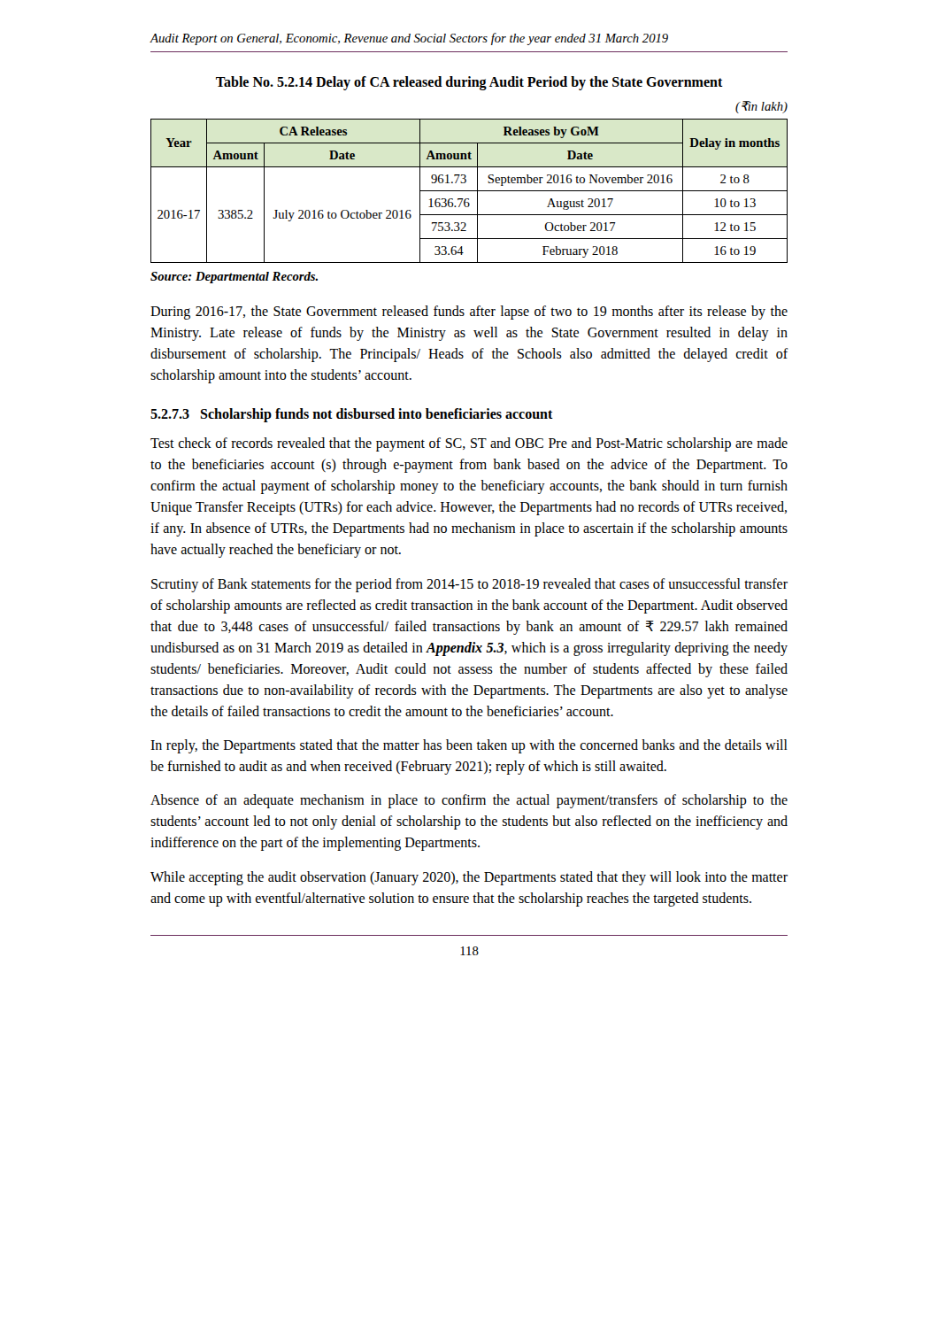Audit Report on General, Economic, Revenue and Social Sectors for the year ended 31 March 2019
Table No. 5.2.14 Delay of CA released during Audit Period by the State Government
(₹in lakh)
| Year | CA Releases | Releases by GoM | Delay in months |
| --- | --- | --- | --- |
| Amount | Date | Amount | Date |
| 2016-17 | 3385.2 | July 2016 to October 2016 | 961.73 | September 2016 to November 2016 | 2 to 8 |
| 1636.76 | August 2017 | 10 to 13 |
| 753.32 | October 2017 | 12 to 15 |
| 33.64 | February 2018 | 16 to 19 |
Source: Departmental Records.
During 2016-17, the State Government released funds after lapse of two to 19 months after its release by the Ministry. Late release of funds by the Ministry as well as the State Government resulted in delay in disbursement of scholarship. The Principals/ Heads of the Schools also admitted the delayed credit of scholarship amount into the students’ account.
5.2.7.3 Scholarship funds not disbursed into beneficiaries account
Test check of records revealed that the payment of SC, ST and OBC Pre and Post-Matric scholarship are made to the beneficiaries account (s) through e-payment from bank based on the advice of the Department. To confirm the actual payment of scholarship money to the beneficiary accounts, the bank should in turn furnish Unique Transfer Receipts (UTRs) for each advice. However, the Departments had no records of UTRs received, if any. In absence of UTRs, the Departments had no mechanism in place to ascertain if the scholarship amounts have actually reached the beneficiary or not.
Scrutiny of Bank statements for the period from 2014-15 to 2018-19 revealed that cases of unsuccessful transfer of scholarship amounts are reflected as credit transaction in the bank account of the Department. Audit observed that due to 3,448 cases of unsuccessful/ failed transactions by bank an amount of ₹ 229.57 lakh remained undisbursed as on 31 March 2019 as detailed in Appendix 5.3, which is a gross irregularity depriving the needy students/ beneficiaries. Moreover, Audit could not assess the number of students affected by these failed transactions due to non-availability of records with the Departments. The Departments are also yet to analyse the details of failed transactions to credit the amount to the beneficiaries’ account.
In reply, the Departments stated that the matter has been taken up with the concerned banks and the details will be furnished to audit as and when received (February 2021); reply of which is still awaited.
Absence of an adequate mechanism in place to confirm the actual payment/transfers of scholarship to the students’ account led to not only denial of scholarship to the students but also reflected on the inefficiency and indifference on the part of the implementing Departments.
While accepting the audit observation (January 2020), the Departments stated that they will look into the matter and come up with eventful/alternative solution to ensure that the scholarship reaches the targeted students.
118